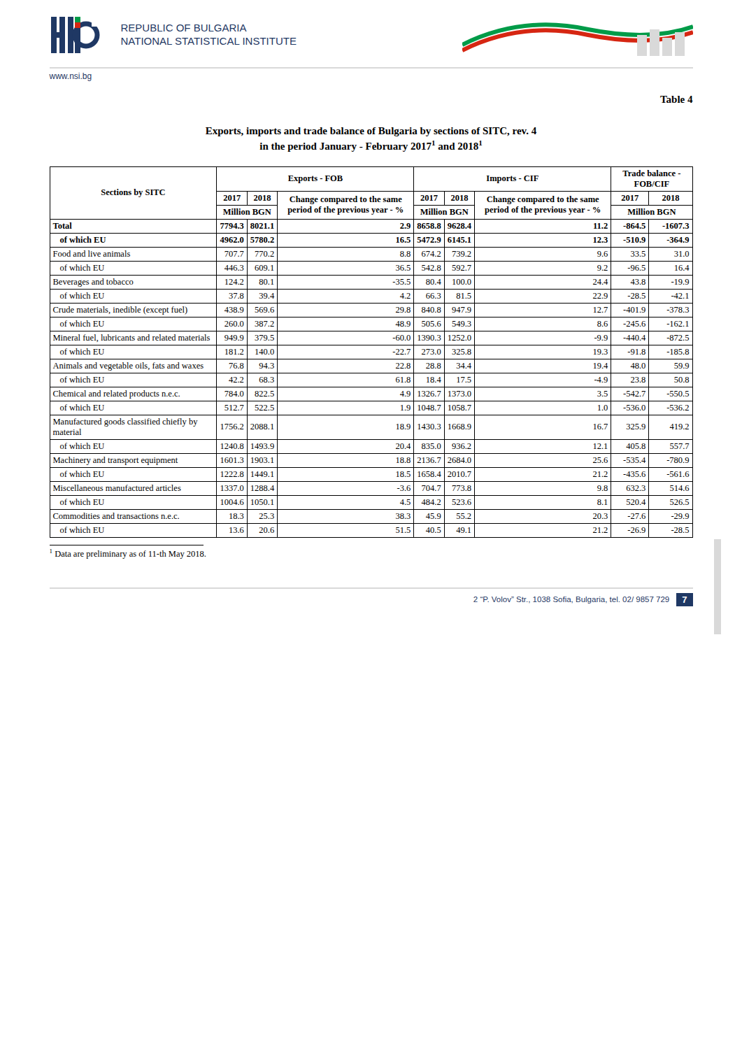REPUBLIC OF BULGARIA
NATIONAL STATISTICAL INSTITUTE
www.nsi.bg
Table 4
Exports, imports and trade balance of Bulgaria by sections of SITC, rev. 4
in the period January - February 20171 and 20181
| Sections by SITC | Exports - FOB | Imports - CIF | Trade balance - FOB/CIF |
| --- | --- | --- | --- |
| 2017 | 2018 | Change compared to the same period of the previous year - % | 2017 | 2018 | Change compared to the same period of the previous year - % | 2017 | 2018 |
| Million BGN | Million BGN | Million BGN |
| Total | 7794.3 | 8021.1 | 2.9 | 8658.8 | 9628.4 | 11.2 | -864.5 | -1607.3 |
| of which EU | 4962.0 | 5780.2 | 16.5 | 5472.9 | 6145.1 | 12.3 | -510.9 | -364.9 |
| Food and live animals | 707.7 | 770.2 | 8.8 | 674.2 | 739.2 | 9.6 | 33.5 | 31.0 |
| of which EU | 446.3 | 609.1 | 36.5 | 542.8 | 592.7 | 9.2 | -96.5 | 16.4 |
| Beverages and tobacco | 124.2 | 80.1 | -35.5 | 80.4 | 100.0 | 24.4 | 43.8 | -19.9 |
| of which EU | 37.8 | 39.4 | 4.2 | 66.3 | 81.5 | 22.9 | -28.5 | -42.1 |
| Crude materials, inedible (except fuel) | 438.9 | 569.6 | 29.8 | 840.8 | 947.9 | 12.7 | -401.9 | -378.3 |
| of which EU | 260.0 | 387.2 | 48.9 | 505.6 | 549.3 | 8.6 | -245.6 | -162.1 |
| Mineral fuel, lubricants and related materials | 949.9 | 379.5 | -60.0 | 1390.3 | 1252.0 | -9.9 | -440.4 | -872.5 |
| of which EU | 181.2 | 140.0 | -22.7 | 273.0 | 325.8 | 19.3 | -91.8 | -185.8 |
| Animals and vegetable oils, fats and waxes | 76.8 | 94.3 | 22.8 | 28.8 | 34.4 | 19.4 | 48.0 | 59.9 |
| of which EU | 42.2 | 68.3 | 61.8 | 18.4 | 17.5 | -4.9 | 23.8 | 50.8 |
| Chemical and related products n.e.c. | 784.0 | 822.5 | 4.9 | 1326.7 | 1373.0 | 3.5 | -542.7 | -550.5 |
| of which EU | 512.7 | 522.5 | 1.9 | 1048.7 | 1058.7 | 1.0 | -536.0 | -536.2 |
| Manufactured goods classified chiefly by material | 1756.2 | 2088.1 | 18.9 | 1430.3 | 1668.9 | 16.7 | 325.9 | 419.2 |
| of which EU | 1240.8 | 1493.9 | 20.4 | 835.0 | 936.2 | 12.1 | 405.8 | 557.7 |
| Machinery and transport equipment | 1601.3 | 1903.1 | 18.8 | 2136.7 | 2684.0 | 25.6 | -535.4 | -780.9 |
| of which EU | 1222.8 | 1449.1 | 18.5 | 1658.4 | 2010.7 | 21.2 | -435.6 | -561.6 |
| Miscellaneous manufactured articles | 1337.0 | 1288.4 | -3.6 | 704.7 | 773.8 | 9.8 | 632.3 | 514.6 |
| of which EU | 1004.6 | 1050.1 | 4.5 | 484.2 | 523.6 | 8.1 | 520.4 | 526.5 |
| Commodities and transactions n.e.c. | 18.3 | 25.3 | 38.3 | 45.9 | 55.2 | 20.3 | -27.6 | -29.9 |
| of which EU | 13.6 | 20.6 | 51.5 | 40.5 | 49.1 | 21.2 | -26.9 | -28.5 |
1 Data are preliminary as of 11-th May 2018.
2 “P. Volov” Str., 1038 Sofia, Bulgaria, tel. 02/ 9857 729 7